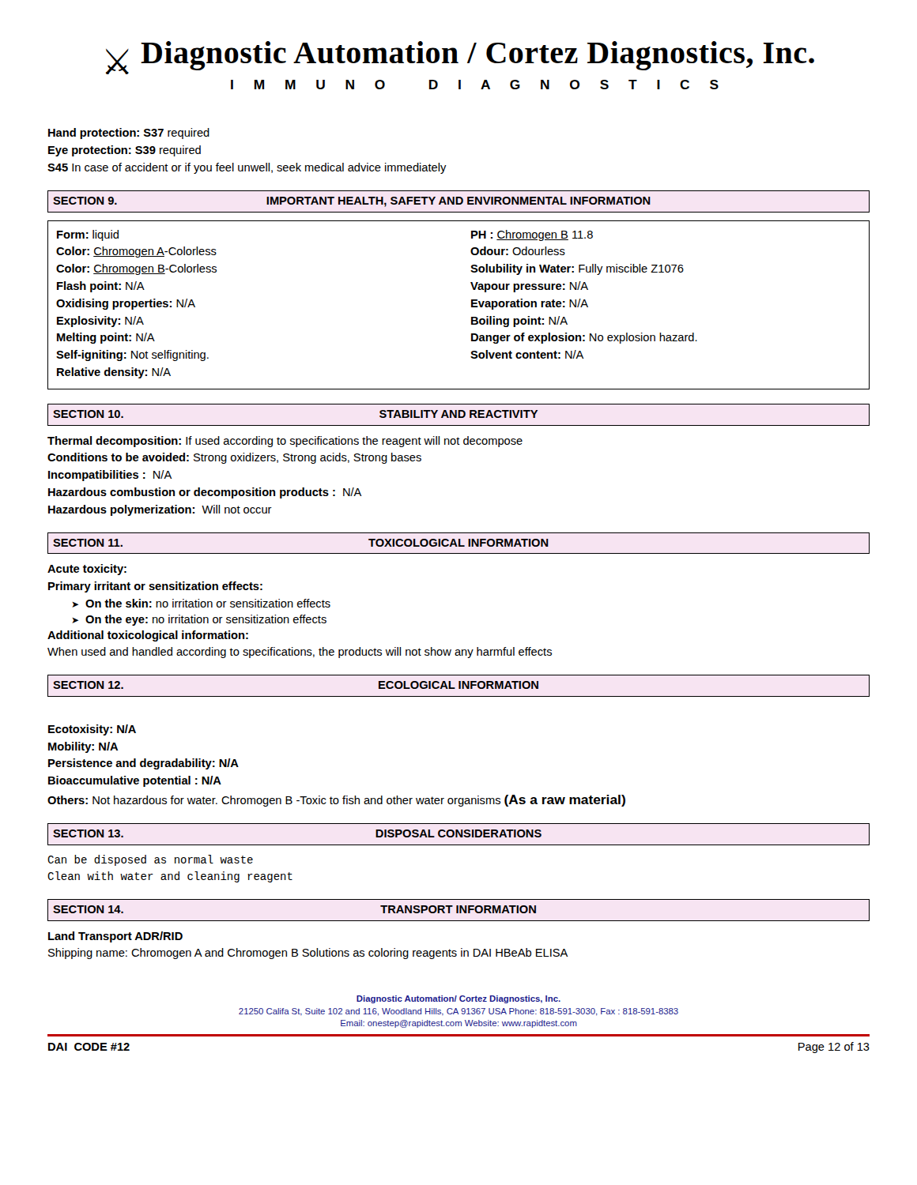⚔
Diagnostic Automation / Cortez Diagnostics, Inc.
I M M U N O D I A G N O S T I C S
Hand protection: S37 required
Eye protection: S39 required
S45 In case of accident or if you feel unwell, seek medical advice immediately
SECTION 9. IMPORTANT HEALTH, SAFETY AND ENVIRONMENTAL INFORMATION
Form: liquid
Color: Chromogen A-Colorless
Color: Chromogen B-Colorless
Flash point: N/A
Oxidising properties: N/A
Explosivity: N/A
Melting point: N/A
Self-igniting: Not selfigniting.
Relative density: N/A
PH : Chromogen B 11.8
Odour: Odourless
Solubility in Water: Fully miscible Z1076
Vapour pressure: N/A
Evaporation rate: N/A
Boiling point: N/A
Danger of explosion: No explosion hazard.
Solvent content: N/A
SECTION 10. STABILITY AND REACTIVITY
Thermal decomposition: If used according to specifications the reagent will not decompose
Conditions to be avoided: Strong oxidizers, Strong acids, Strong bases
Incompatibilities : N/A
Hazardous combustion or decomposition products : N/A
Hazardous polymerization: Will not occur
SECTION 11. TOXICOLOGICAL INFORMATION
Acute toxicity:
Primary irritant or sensitization effects:
On the skin: no irritation or sensitization effects
On the eye: no irritation or sensitization effects
Additional toxicological information:
When used and handled according to specifications, the products will not show any harmful effects
SECTION 12. ECOLOGICAL INFORMATION
Ecotoxisity: N/A
Mobility: N/A
Persistence and degradability: N/A
Bioaccumulative potential : N/A
Others: Not hazardous for water. Chromogen B -Toxic to fish and other water organisms (As a raw material)
SECTION 13. DISPOSAL CONSIDERATIONS
Can be disposed as normal waste
Clean with water and cleaning reagent
SECTION 14. TRANSPORT INFORMATION
Land Transport ADR/RID
Shipping name: Chromogen A and Chromogen B Solutions as coloring reagents in DAI HBeAb ELISA
Diagnostic Automation/ Cortez Diagnostics, Inc.
21250 Califa St, Suite 102 and 116, Woodland Hills, CA 91367 USA Phone: 818-591-3030, Fax : 818-591-8383
Email: onestep@rapidtest.com Website: www.rapidtest.com
DAI CODE #12 Page 12 of 13